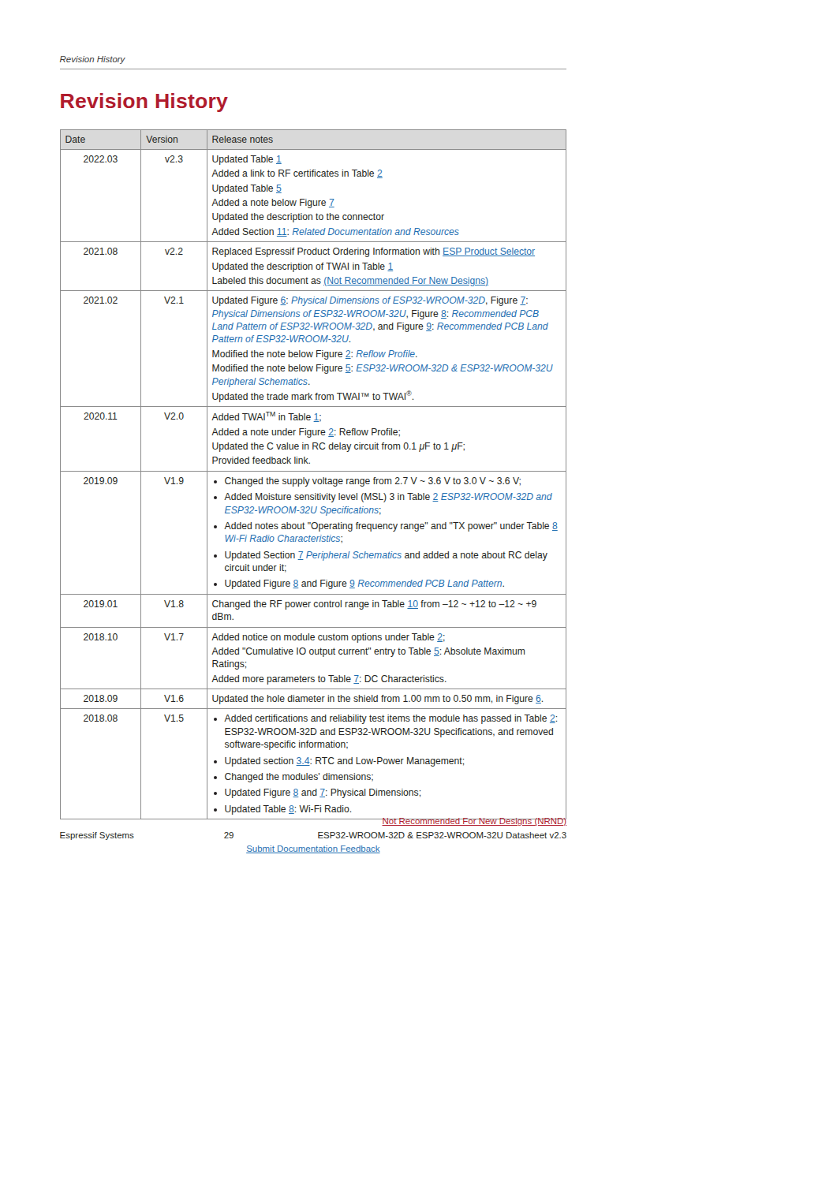Revision History
Revision History
| Date | Version | Release notes |
| --- | --- | --- |
| 2022.03 | v2.3 | Updated Table 1 Added a link to RF certificates in Table 2 Updated Table 5 Added a note below Figure 7 Updated the description to the connector Added Section 11 : Related Documentation and Resources |
| 2021.08 | v2.2 | Replaced Espressif Product Ordering Information with ESP Product Selector Updated the description of TWAI in Table 1 Labeled this document as (Not Recommended For New Designs) |
| 2021.02 | V2.1 | Updated Figure 6 : Physical Dimensions of ESP32-WROOM-32D , Figure 7 : Physical Dimensions of ESP32-WROOM-32U , Figure 8 : Recommended PCB Land Pattern of ESP32-WROOM-32D , and Figure 9 : Recommended PCB Land Pattern of ESP32-WROOM-32U . Modified the note below Figure 2 : Reflow Profile . Modified the note below Figure 5 : ESP32-WROOM-32D & ESP32-WROOM-32U Peripheral Schematics . Updated the trade mark from TWAI™ to TWAI ® . |
| 2020.11 | V2.0 | Added TWAI TM in Table 1 ; Added a note under Figure 2 : Reflow Profile; Updated the C value in RC delay circuit from 0.1 μ F to 1 μ F; Provided feedback link. |
| 2019.09 | V1.9 | Changed the supply voltage range from 2.7 V ~ 3.6 V to 3.0 V ~ 3.6 V; Added Moisture sensitivity level (MSL) 3 in Table 2 ESP32-WROOM-32D and ESP32-WROOM-32U Specifications ; Added notes about "Operating frequency range" and "TX power" under Table 8 Wi-Fi Radio Characteristics ; Updated Section 7 Peripheral Schematics and added a note about RC delay circuit under it; Updated Figure 8 and Figure 9 Recommended PCB Land Pattern . |
| 2019.01 | V1.8 | Changed the RF power control range in Table 10 from –12 ~ +12 to –12 ~ +9 dBm. |
| 2018.10 | V1.7 | Added notice on module custom options under Table 2 ; Added "Cumulative IO output current" entry to Table 5 : Absolute Maximum Ratings; Added more parameters to Table 7 : DC Characteristics. |
| 2018.09 | V1.6 | Updated the hole diameter in the shield from 1.00 mm to 0.50 mm, in Figure 6 . |
| 2018.08 | V1.5 | Added certifications and reliability test items the module has passed in Table 2 : ESP32-WROOM-32D and ESP32-WROOM-32U Specifications, and removed software-specific information; Updated section 3.4 : RTC and Low-Power Management; Changed the modules' dimensions; Updated Figure 8 and 7 : Physical Dimensions; Updated Table 8 : Wi-Fi Radio. |
Not Recommended For New Designs (NRND)
Espressif Systems
29
ESP32-WROOM-32D & ESP32-WROOM-32U Datasheet v2.3
Submit Documentation Feedback